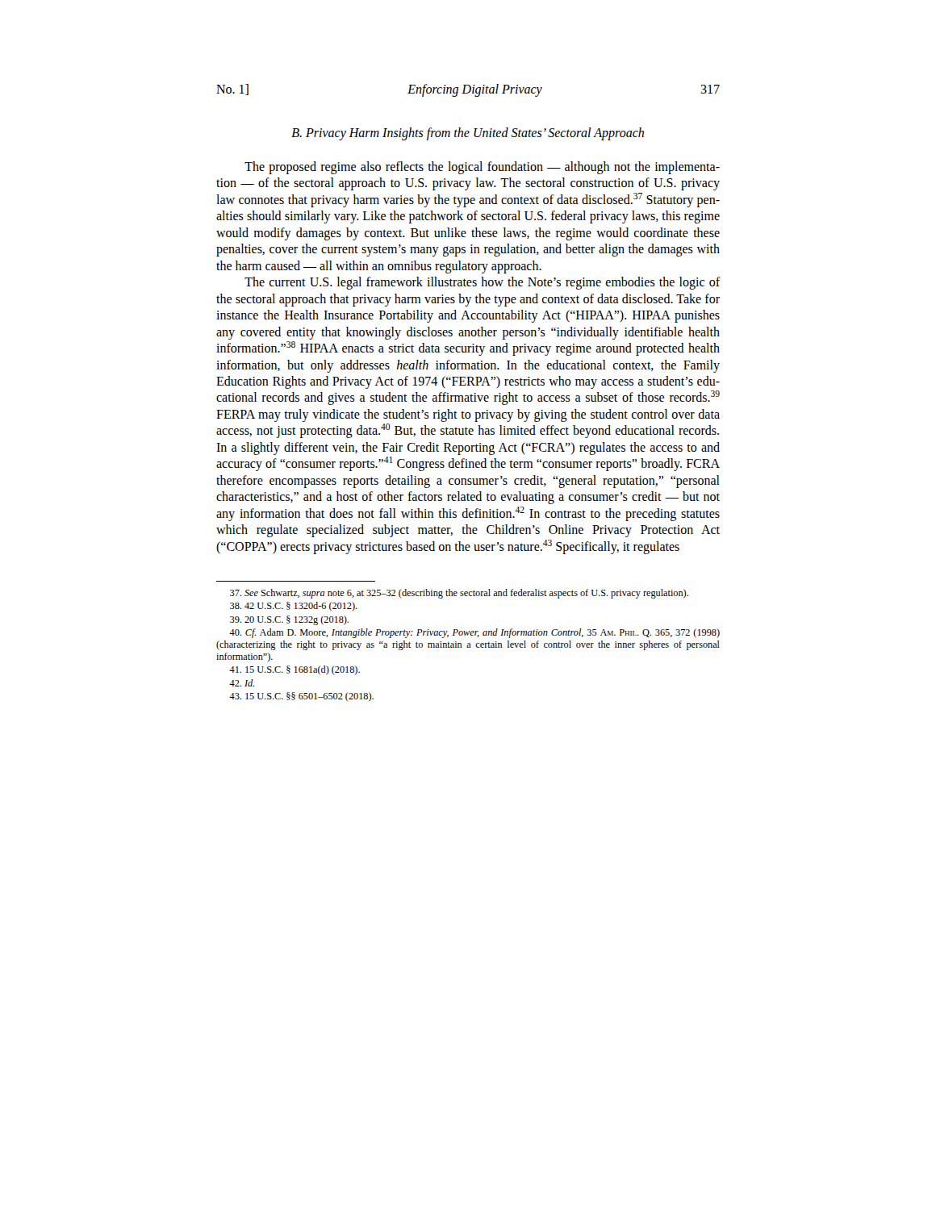No. 1] Enforcing Digital Privacy 317
B. Privacy Harm Insights from the United States’ Sectoral Approach
The proposed regime also reflects the logical foundation — although not the implementation — of the sectoral approach to U.S. privacy law. The sectoral construction of U.S. privacy law connotes that privacy harm varies by the type and context of data disclosed.37 Statutory penalties should similarly vary. Like the patchwork of sectoral U.S. federal privacy laws, this regime would modify damages by context. But unlike these laws, the regime would coordinate these penalties, cover the current system’s many gaps in regulation, and better align the damages with the harm caused — all within an omnibus regulatory approach.
The current U.S. legal framework illustrates how the Note’s regime embodies the logic of the sectoral approach that privacy harm varies by the type and context of data disclosed. Take for instance the Health Insurance Portability and Accountability Act (“HIPAA”). HIPAA punishes any covered entity that knowingly discloses another person’s “individually identifiable health information.”38 HIPAA enacts a strict data security and privacy regime around protected health information, but only addresses health information. In the educational context, the Family Education Rights and Privacy Act of 1974 (“FERPA”) restricts who may access a student’s educational records and gives a student the affirmative right to access a subset of those records.39 FERPA may truly vindicate the student’s right to privacy by giving the student control over data access, not just protecting data.40 But, the statute has limited effect beyond educational records. In a slightly different vein, the Fair Credit Reporting Act (“FCRA”) regulates the access to and accuracy of “consumer reports.”41 Congress defined the term “consumer reports” broadly. FCRA therefore encompasses reports detailing a consumer’s credit, “general reputation,” “personal characteristics,” and a host of other factors related to evaluating a consumer’s credit — but not any information that does not fall within this definition.42 In contrast to the preceding statutes which regulate specialized subject matter, the Children’s Online Privacy Protection Act (“COPPA”) erects privacy strictures based on the user’s nature.43 Specifically, it regulates
37. See Schwartz, supra note 6, at 325–32 (describing the sectoral and federalist aspects of U.S. privacy regulation).
38. 42 U.S.C. § 1320d-6 (2012).
39. 20 U.S.C. § 1232g (2018).
40. Cf. Adam D. Moore, Intangible Property: Privacy, Power, and Information Control, 35 Am. Phil. Q. 365, 372 (1998) (characterizing the right to privacy as “a right to maintain a certain level of control over the inner spheres of personal information”).
41. 15 U.S.C. § 1681a(d) (2018).
42. Id.
43. 15 U.S.C. §§ 6501–6502 (2018).